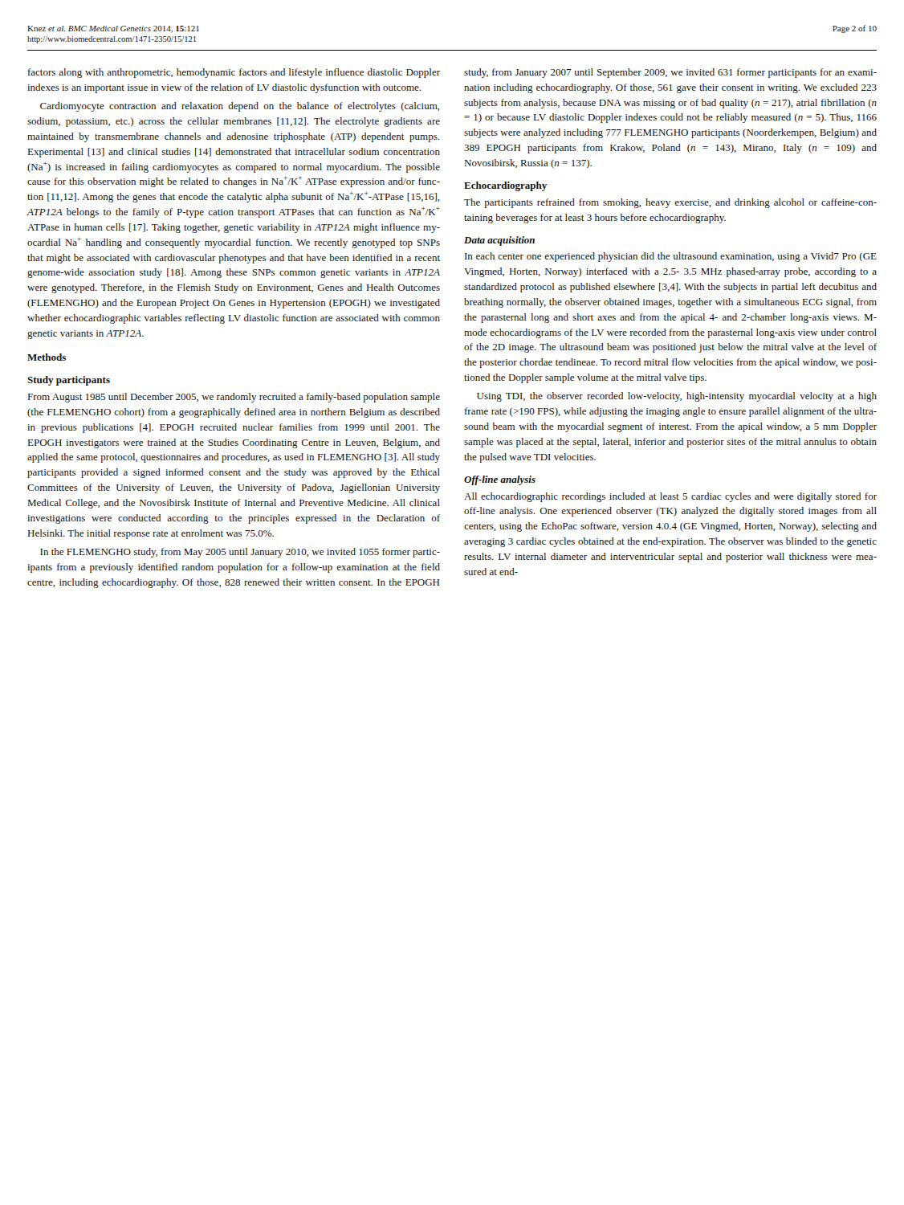Knez et al. BMC Medical Genetics 2014, 15:121
http://www.biomedcentral.com/1471-2350/15/121
Page 2 of 10
factors along with anthropometric, hemodynamic factors and lifestyle influence diastolic Doppler indexes is an important issue in view of the relation of LV diastolic dysfunction with outcome.
Cardiomyocyte contraction and relaxation depend on the balance of electrolytes (calcium, sodium, potassium, etc.) across the cellular membranes [11,12]. The electrolyte gradients are maintained by transmembrane channels and adenosine triphosphate (ATP) dependent pumps. Experimental [13] and clinical studies [14] demonstrated that intracellular sodium concentration (Na+) is increased in failing cardiomyocytes as compared to normal myocardium. The possible cause for this observation might be related to changes in Na+/K+ ATPase expression and/or function [11,12]. Among the genes that encode the catalytic alpha subunit of Na+/K+-ATPase [15,16], ATP12A belongs to the family of P-type cation transport ATPases that can function as Na+/K+ ATPase in human cells [17]. Taking together, genetic variability in ATP12A might influence myocardial Na+ handling and consequently myocardial function. We recently genotyped top SNPs that might be associated with cardiovascular phenotypes and that have been identified in a recent genome-wide association study [18]. Among these SNPs common genetic variants in ATP12A were genotyped. Therefore, in the Flemish Study on Environment, Genes and Health Outcomes (FLEMENGHO) and the European Project On Genes in Hypertension (EPOGH) we investigated whether echocardiographic variables reflecting LV diastolic function are associated with common genetic variants in ATP12A.
Methods
Study participants
From August 1985 until December 2005, we randomly recruited a family-based population sample (the FLEMENGHO cohort) from a geographically defined area in northern Belgium as described in previous publications [4]. EPOGH recruited nuclear families from 1999 until 2001. The EPOGH investigators were trained at the Studies Coordinating Centre in Leuven, Belgium, and applied the same protocol, questionnaires and procedures, as used in FLEMENGHO [3]. All study participants provided a signed informed consent and the study was approved by the Ethical Committees of the University of Leuven, the University of Padova, Jagiellonian University Medical College, and the Novosibirsk Institute of Internal and Preventive Medicine. All clinical investigations were conducted according to the principles expressed in the Declaration of Helsinki. The initial response rate at enrolment was 75.0%.
In the FLEMENGHO study, from May 2005 until January 2010, we invited 1055 former participants from a previously identified random population for a follow-up examination at the field centre, including echocardiography. Of those, 828 renewed their written consent. In the EPOGH study, from January 2007 until September 2009, we invited 631 former participants for an examination including echocardiography. Of those, 561 gave their consent in writing. We excluded 223 subjects from analysis, because DNA was missing or of bad quality (n = 217), atrial fibrillation (n = 1) or because LV diastolic Doppler indexes could not be reliably measured (n = 5). Thus, 1166 subjects were analyzed including 777 FLEMENGHO participants (Noorderkempen, Belgium) and 389 EPOGH participants from Krakow, Poland (n = 143), Mirano, Italy (n = 109) and Novosibirsk, Russia (n = 137).
Echocardiography
The participants refrained from smoking, heavy exercise, and drinking alcohol or caffeine-containing beverages for at least 3 hours before echocardiography.
Data acquisition
In each center one experienced physician did the ultrasound examination, using a Vivid7 Pro (GE Vingmed, Horten, Norway) interfaced with a 2.5- 3.5 MHz phased-array probe, according to a standardized protocol as published elsewhere [3,4]. With the subjects in partial left decubitus and breathing normally, the observer obtained images, together with a simultaneous ECG signal, from the parasternal long and short axes and from the apical 4- and 2-chamber long-axis views. M-mode echocardiograms of the LV were recorded from the parasternal long-axis view under control of the 2D image. The ultrasound beam was positioned just below the mitral valve at the level of the posterior chordae tendineae. To record mitral flow velocities from the apical window, we positioned the Doppler sample volume at the mitral valve tips.
Using TDI, the observer recorded low-velocity, high-intensity myocardial velocity at a high frame rate (>190 FPS), while adjusting the imaging angle to ensure parallel alignment of the ultrasound beam with the myocardial segment of interest. From the apical window, a 5 mm Doppler sample was placed at the septal, lateral, inferior and posterior sites of the mitral annulus to obtain the pulsed wave TDI velocities.
Off-line analysis
All echocardiographic recordings included at least 5 cardiac cycles and were digitally stored for off-line analysis. One experienced observer (TK) analyzed the digitally stored images from all centers, using the EchoPac software, version 4.0.4 (GE Vingmed, Horten, Norway), selecting and averaging 3 cardiac cycles obtained at the end-expiration. The observer was blinded to the genetic results. LV internal diameter and interventricular septal and posterior wall thickness were measured at end-